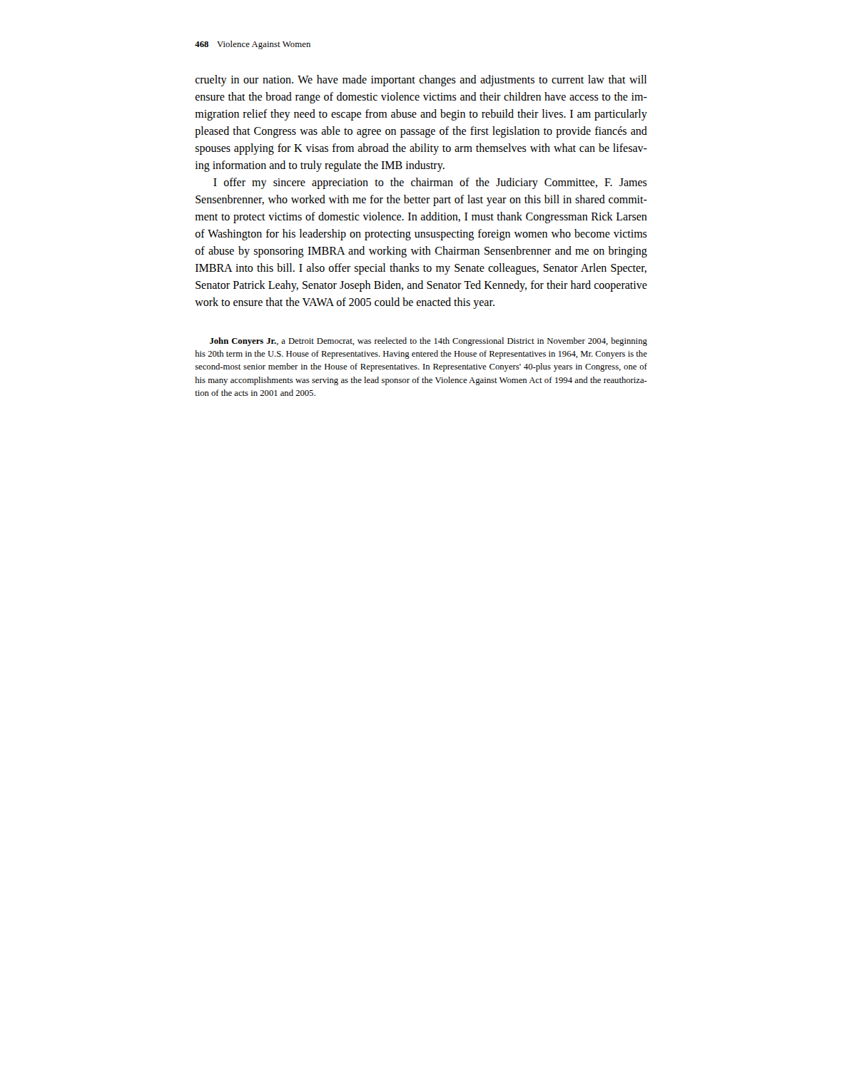468 Violence Against Women
cruelty in our nation. We have made important changes and adjustments to current law that will ensure that the broad range of domestic violence victims and their children have access to the immigration relief they need to escape from abuse and begin to rebuild their lives. I am particularly pleased that Congress was able to agree on passage of the first legislation to provide fiancés and spouses applying for K visas from abroad the ability to arm themselves with what can be lifesaving information and to truly regulate the IMB industry.
I offer my sincere appreciation to the chairman of the Judiciary Committee, F. James Sensenbrenner, who worked with me for the better part of last year on this bill in shared commitment to protect victims of domestic violence. In addition, I must thank Congressman Rick Larsen of Washington for his leadership on protecting unsuspecting foreign women who become victims of abuse by sponsoring IMBRA and working with Chairman Sensenbrenner and me on bringing IMBRA into this bill. I also offer special thanks to my Senate colleagues, Senator Arlen Specter, Senator Patrick Leahy, Senator Joseph Biden, and Senator Ted Kennedy, for their hard cooperative work to ensure that the VAWA of 2005 could be enacted this year.
John Conyers Jr., a Detroit Democrat, was reelected to the 14th Congressional District in November 2004, beginning his 20th term in the U.S. House of Representatives. Having entered the House of Representatives in 1964, Mr. Conyers is the second-most senior member in the House of Representatives. In Representative Conyers' 40-plus years in Congress, one of his many accomplishments was serving as the lead sponsor of the Violence Against Women Act of 1994 and the reauthorization of the acts in 2001 and 2005.